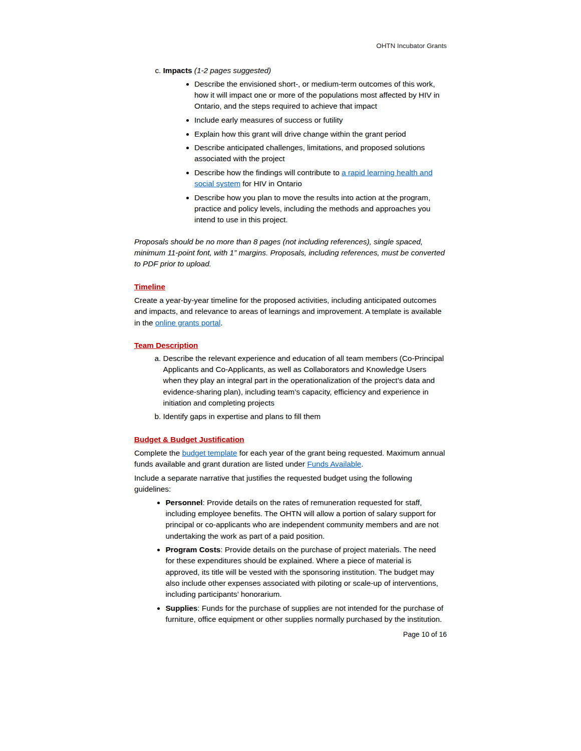OHTN Incubator Grants
Impacts (1-2 pages suggested)
Describe the envisioned short-, or medium-term outcomes of this work, how it will impact one or more of the populations most affected by HIV in Ontario, and the steps required to achieve that impact
Include early measures of success or futility
Explain how this grant will drive change within the grant period
Describe anticipated challenges, limitations, and proposed solutions associated with the project
Describe how the findings will contribute to a rapid learning health and social system for HIV in Ontario
Describe how you plan to move the results into action at the program, practice and policy levels, including the methods and approaches you intend to use in this project.
Proposals should be no more than 8 pages (not including references), single spaced, minimum 11-point font, with 1” margins. Proposals, including references, must be converted to PDF prior to upload.
Timeline
Create a year-by-year timeline for the proposed activities, including anticipated outcomes and impacts, and relevance to areas of learnings and improvement. A template is available in the online grants portal.
Team Description
Describe the relevant experience and education of all team members (Co-Principal Applicants and Co-Applicants, as well as Collaborators and Knowledge Users when they play an integral part in the operationalization of the project’s data and evidence-sharing plan), including team’s capacity, efficiency and experience in initiation and completing projects
Identify gaps in expertise and plans to fill them
Budget & Budget Justification
Complete the budget template for each year of the grant being requested. Maximum annual funds available and grant duration are listed under Funds Available.
Include a separate narrative that justifies the requested budget using the following guidelines:
Personnel: Provide details on the rates of remuneration requested for staff, including employee benefits. The OHTN will allow a portion of salary support for principal or co-applicants who are independent community members and are not undertaking the work as part of a paid position.
Program Costs: Provide details on the purchase of project materials. The need for these expenditures should be explained. Where a piece of material is approved, its title will be vested with the sponsoring institution. The budget may also include other expenses associated with piloting or scale-up of interventions, including participants’ honorarium.
Supplies: Funds for the purchase of supplies are not intended for the purchase of furniture, office equipment or other supplies normally purchased by the institution.
Page 10 of 16